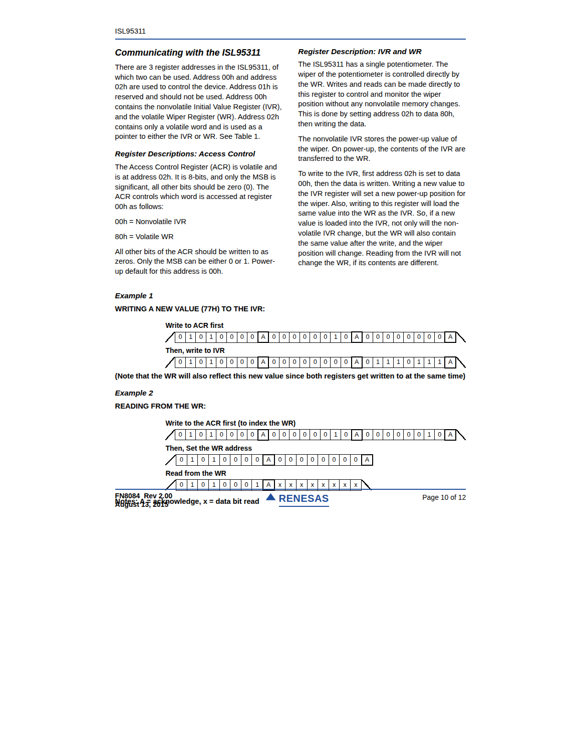ISL95311
Communicating with the ISL95311
There are 3 register addresses in the ISL95311, of which two can be used. Address 00h and address 02h are used to control the device. Address 01h is reserved and should not be used. Address 00h contains the nonvolatile Initial Value Register (IVR), and the volatile Wiper Register (WR). Address 02h contains only a volatile word and is used as a pointer to either the IVR or WR. See Table 1.
Register Descriptions: Access Control
The Access Control Register (ACR) is volatile and is at address 02h. It is 8-bits, and only the MSB is significant, all other bits should be zero (0). The ACR controls which word is accessed at register 00h as follows:
00h = Nonvolatile IVR
80h = Volatile WR
All other bits of the ACR should be written to as zeros. Only the MSB can be either 0 or 1. Power-up default for this address is 00h.
Register Description: IVR and WR
The ISL95311 has a single potentiometer. The wiper of the potentiometer is controlled directly by the WR. Writes and reads can be made directly to this register to control and monitor the wiper position without any nonvolatile memory changes. This is done by setting address 02h to data 80h, then writing the data.
The nonvolatile IVR stores the power-up value of the wiper. On power-up, the contents of the IVR are transferred to the WR.
To write to the IVR, first address 02h is set to data 00h, then the data is written. Writing a new value to the IVR register will set a new power-up position for the wiper. Also, writing to this register will load the same value into the WR as the IVR. So, if a new value is loaded into the IVR, not only will the non-volatile IVR change, but the WR will also contain the same value after the write, and the wiper position will change. Reading from the IVR will not change the WR, if its contents are different.
Example 1
WRITING A NEW VALUE (77H) TO THE IVR:
Write to ACR first
| | 0 | 1 | 0 | 1 | 0 | 0 | 0 | 0 | A | 0 | 0 | 0 | 0 | 0 | 0 | 1 | 0 | A | 0 | 0 | 0 | 0 | 0 | 0 | 0 | 0 | A | |
Then, write to IVR
| | 0 | 1 | 0 | 1 | 0 | 0 | 0 | 0 | A | 0 | 0 | 0 | 0 | 0 | 0 | 0 | 0 | A | 0 | 1 | 1 | 1 | 0 | 1 | 1 | 1 | A | |
(Note that the WR will also reflect this new value since both registers get written to at the same time)
Example 2
READING FROM THE WR:
Write to the ACR first (to index the WR)
| | 0 | 1 | 0 | 1 | 0 | 0 | 0 | 0 | A | 0 | 0 | 0 | 0 | 0 | 0 | 1 | 0 | A | 0 | 0 | 0 | 0 | 0 | 0 | 1 | 0 | A | |
Then, Set the WR address
| | 0 | 1 | 0 | 1 | 0 | 0 | 0 | 0 | A | 0 | 0 | 0 | 0 | 0 | 0 | 0 | 0 | A |
Read from the WR
| | 0 | 1 | 0 | 1 | 0 | 0 | 0 | 1 | A | x | x | x | x | x | x | x | x | |
Notes: A = acknowledge, x = data bit read
FN8084 Rev 2.00
August 13, 2015
RENESAS
Page 10 of 12